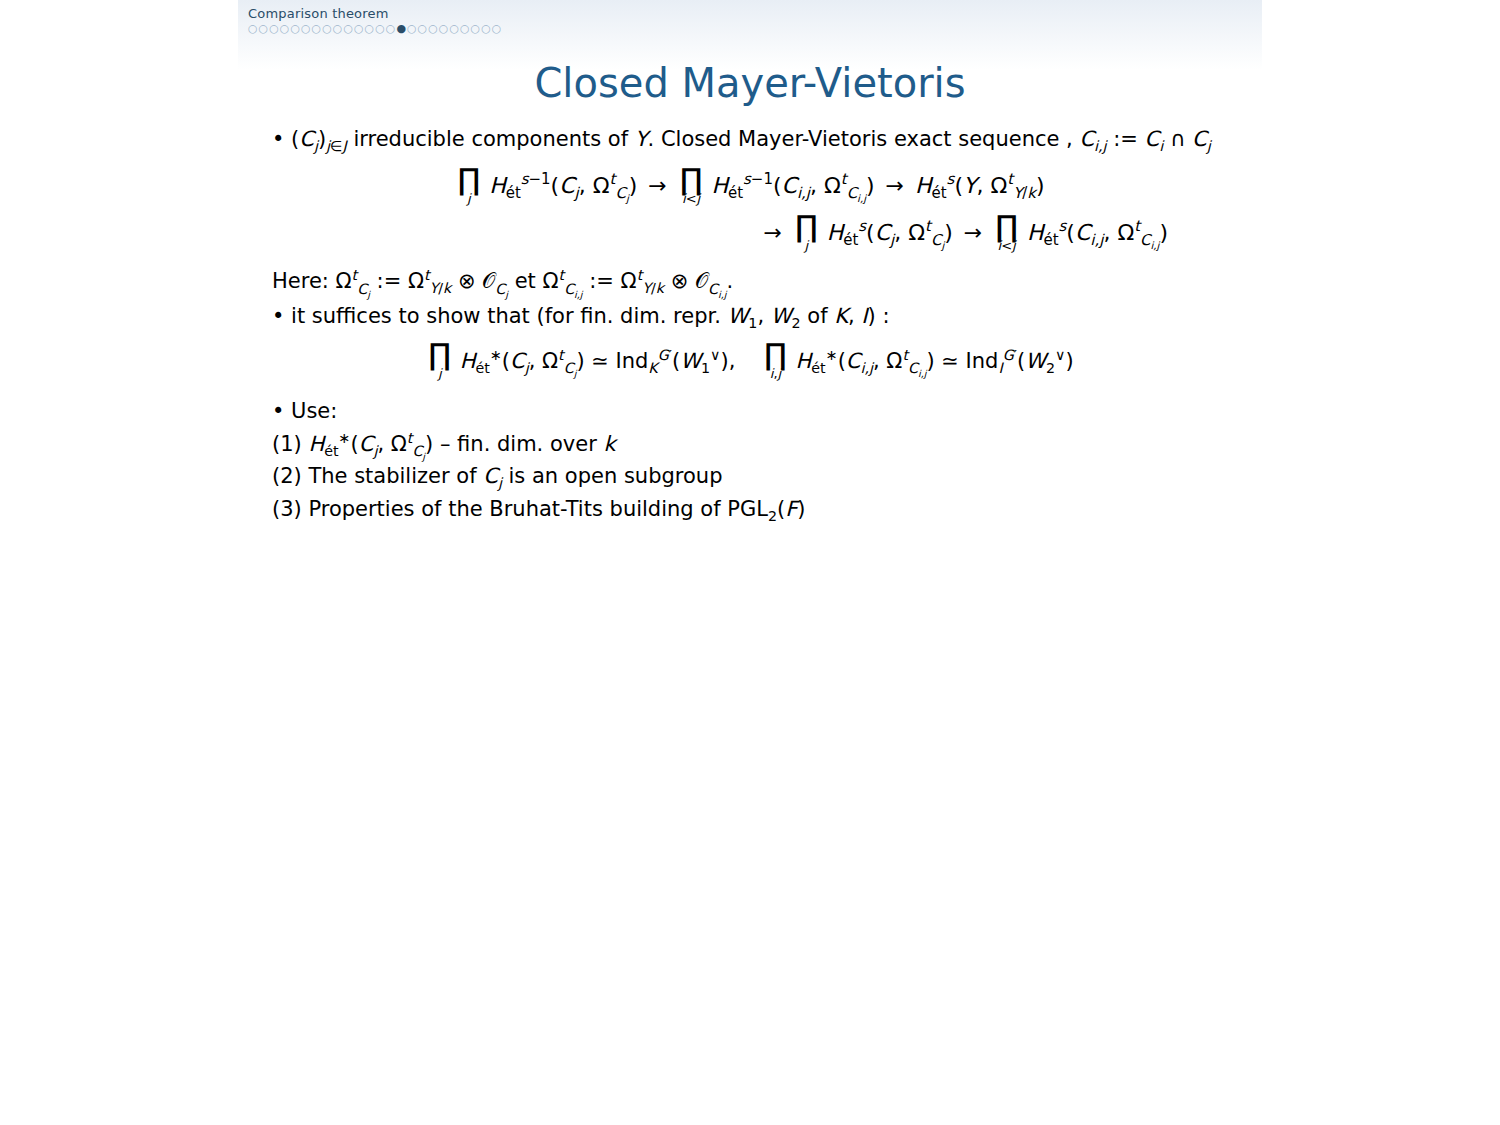Comparison theorem
○○○○○○○○○○○○○○●○○○○○○○○○
Closed Mayer-Vietoris
• (Cj)j∈J irreducible components of Y. Closed Mayer-Vietoris exact sequence , Ci,j := Ci ∩ Cj
∏j Héts−1(Cj, ΩtCj) → ∏i<j Héts−1(Ci,j, ΩtCi,j) → Héts(Y, ΩtY/k)
→ ∏j Héts(Cj, ΩtCj) → ∏i<j Héts(Ci,j, ΩtCi,j)
Here: ΩtCj := ΩtY/k ⊗ 𝒪Cj et ΩtCi,j := ΩtY/k ⊗ 𝒪Ci,j.
• it suffices to show that (for fin. dim. repr. W1, W2 of K, I) :
∏j Hét∗(Cj, ΩtCj) ≃ IndKG′(W1∨), ∏i,j Hét∗(Ci,j, ΩtCi,j) ≃ IndIG′(W2∨)
• Use:
(1) Hét∗(Cj, ΩtCj) – fin. dim. over k
(2) The stabilizer of Cj is an open subgroup
(3) Properties of the Bruhat-Tits building of PGL2(F)